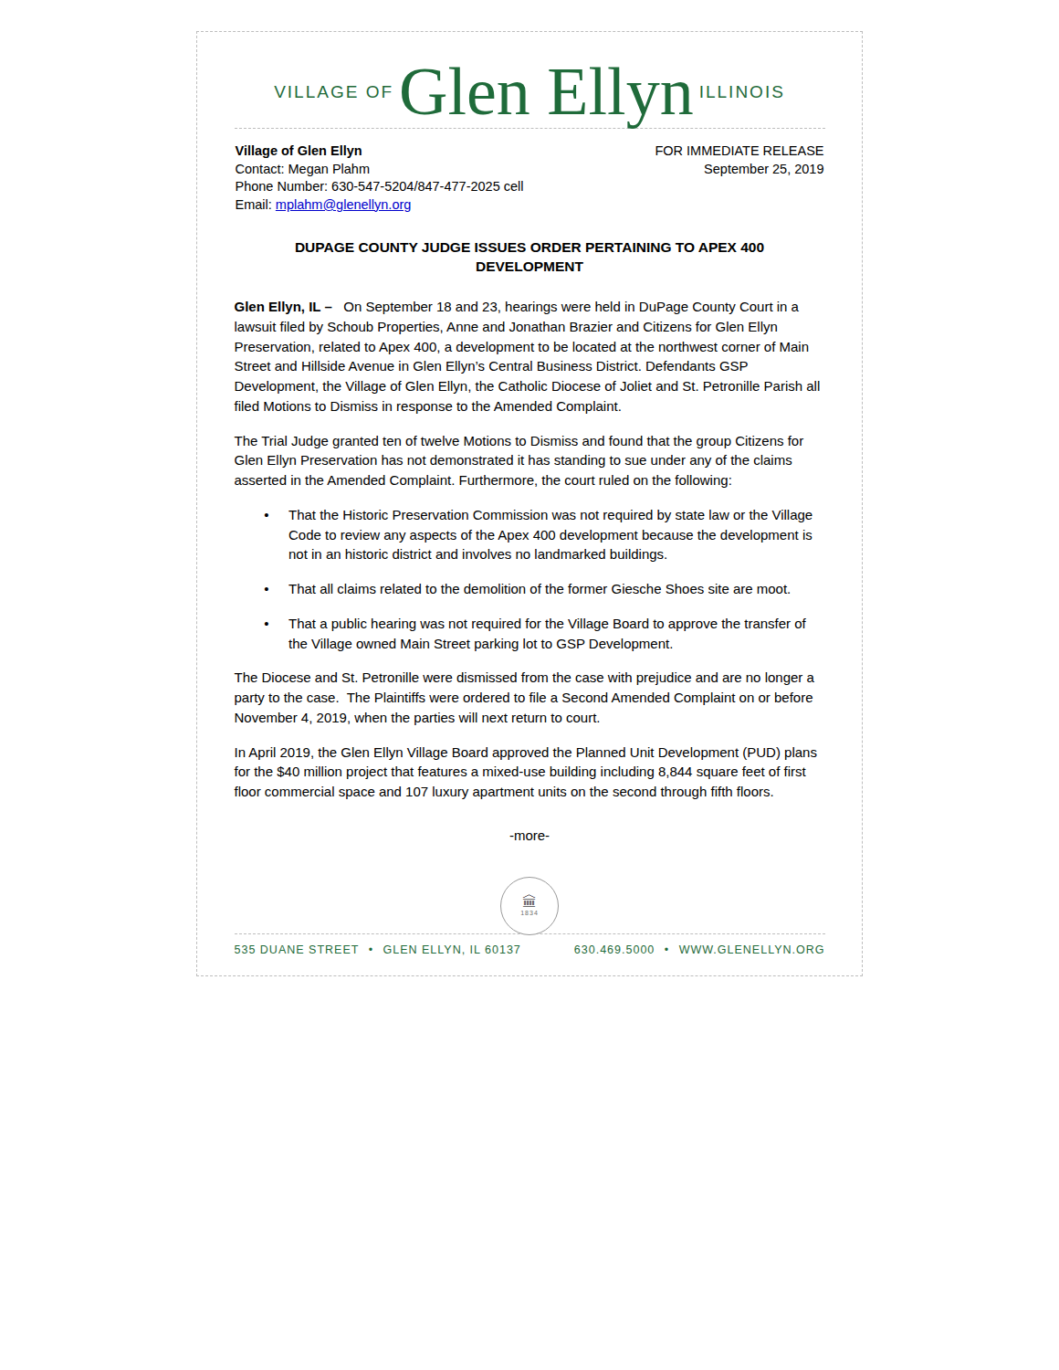VILLAGE OF Glen Ellyn ILLINOIS
| Village of Glen Ellyn Contact: Megan Plahm Phone Number: 630-547-5204/847-477-2025 cell Email: mplahm@glenellyn.org | FOR IMMEDIATE RELEASE September 25, 2019 |
DuPage County Judge Issues Order Pertaining to Apex 400 Development
Glen Ellyn, IL – On September 18 and 23, hearings were held in DuPage County Court in a lawsuit filed by Schoub Properties, Anne and Jonathan Brazier and Citizens for Glen Ellyn Preservation, related to Apex 400, a development to be located at the northwest corner of Main Street and Hillside Avenue in Glen Ellyn’s Central Business District. Defendants GSP Development, the Village of Glen Ellyn, the Catholic Diocese of Joliet and St. Petronille Parish all filed Motions to Dismiss in response to the Amended Complaint.
The Trial Judge granted ten of twelve Motions to Dismiss and found that the group Citizens for Glen Ellyn Preservation has not demonstrated it has standing to sue under any of the claims asserted in the Amended Complaint. Furthermore, the court ruled on the following:
That the Historic Preservation Commission was not required by state law or the Village Code to review any aspects of the Apex 400 development because the development is not in an historic district and involves no landmarked buildings.
That all claims related to the demolition of the former Giesche Shoes site are moot.
That a public hearing was not required for the Village Board to approve the transfer of the Village owned Main Street parking lot to GSP Development.
The Diocese and St. Petronille were dismissed from the case with prejudice and are no longer a party to the case. The Plaintiffs were ordered to file a Second Amended Complaint on or before November 4, 2019, when the parties will next return to court.
In April 2019, the Glen Ellyn Village Board approved the Planned Unit Development (PUD) plans for the $40 million project that features a mixed-use building including 8,844 square feet of first floor commercial space and 107 luxury apartment units on the second through fifth floors.
-more-
🏛 1834
535 DUANE STREET • GLEN ELLYN, IL 60137 630.469.5000 • WWW.GLENELLYN.ORG